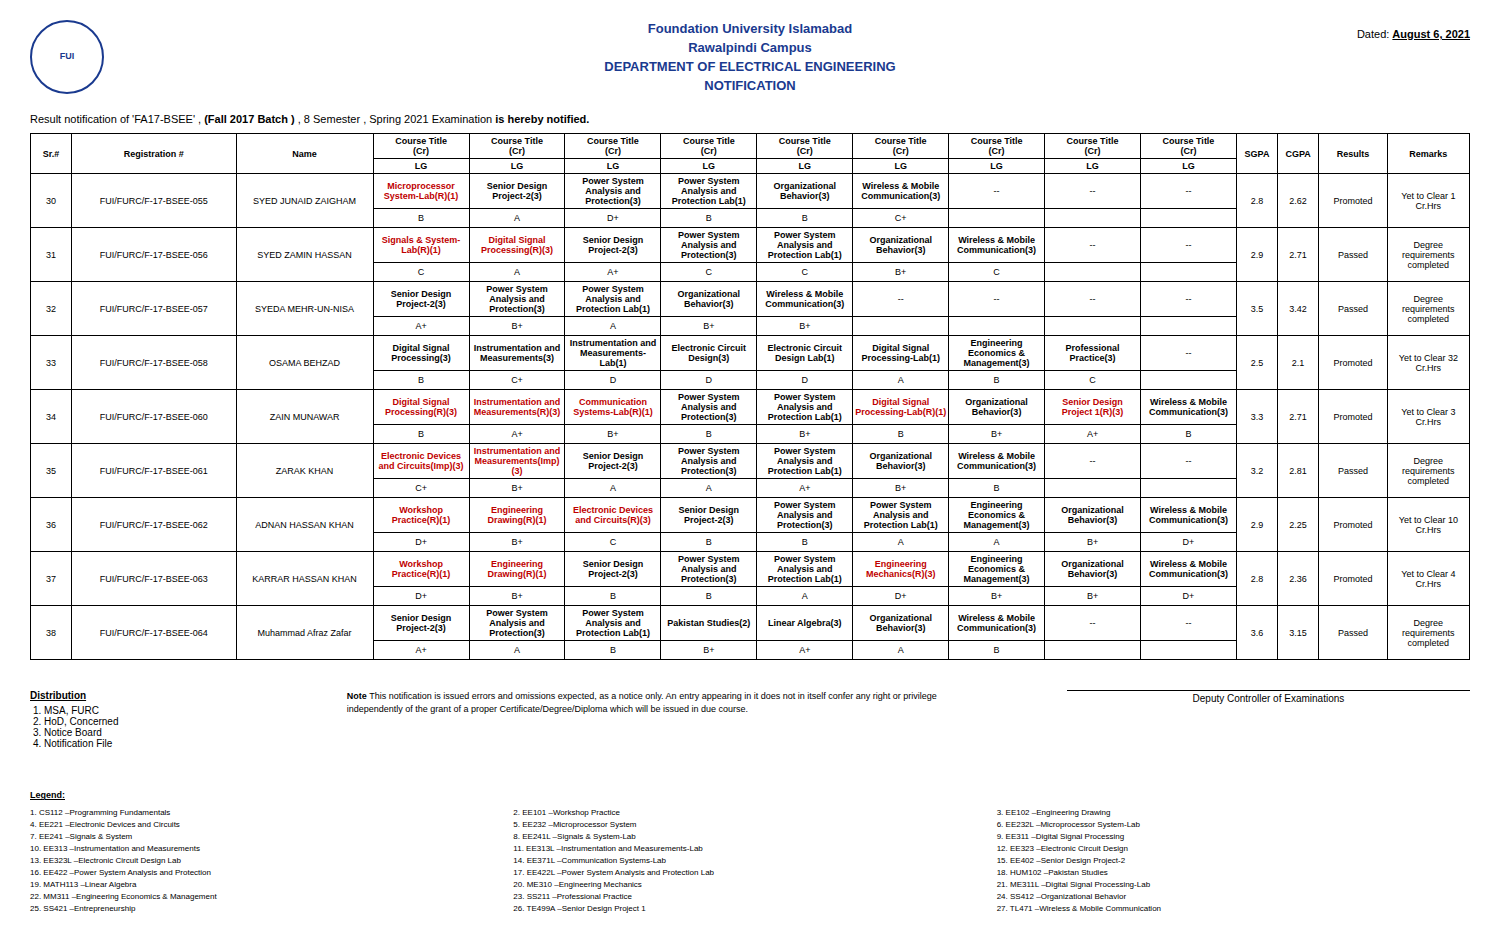FUI
Dated: August 6, 2021
Foundation University Islamabad
Rawalpindi Campus
DEPARTMENT OF ELECTRICAL ENGINEERING
NOTIFICATION
Result notification of 'FA17-BSEE' , (Fall 2017 Batch ) , 8 Semester , Spring 2021 Examination is hereby notified.
| Sr.# | Registration # | Name | Course Title (Cr) | Course Title (Cr) | Course Title (Cr) | Course Title (Cr) | Course Title (Cr) | Course Title (Cr) | Course Title (Cr) | Course Title (Cr) | Course Title (Cr) | SGPA | CGPA | Results | Remarks |
| --- | --- | --- | --- | --- | --- | --- | --- | --- | --- | --- | --- | --- | --- | --- | --- |
| LG | LG | LG | LG | LG | LG | LG | LG | LG |
| 30 | FUI/FURC/F-17-BSEE-055 | SYED JUNAID ZAIGHAM | Microprocessor System-Lab(R)(1) | Senior Design Project-2(3) | Power System Analysis and Protection(3) | Power System Analysis and Protection Lab(1) | Organizational Behavior(3) | Wireless & Mobile Communication(3) | -- | -- | -- | 2.8 | 2.62 | Promoted | Yet to Clear 1 Cr.Hrs |
| B | A | D+ | B | B | C+ | | | |
| 31 | FUI/FURC/F-17-BSEE-056 | SYED ZAMIN HASSAN | Signals & System-Lab(R)(1) | Digital Signal Processing(R)(3) | Senior Design Project-2(3) | Power System Analysis and Protection(3) | Power System Analysis and Protection Lab(1) | Organizational Behavior(3) | Wireless & Mobile Communication(3) | -- | -- | 2.9 | 2.71 | Passed | Degree requirements completed |
| C | A | A+ | C | C | B+ | C | | |
| 32 | FUI/FURC/F-17-BSEE-057 | SYEDA MEHR-UN-NISA | Senior Design Project-2(3) | Power System Analysis and Protection(3) | Power System Analysis and Protection Lab(1) | Organizational Behavior(3) | Wireless & Mobile Communication(3) | -- | -- | -- | -- | 3.5 | 3.42 | Passed | Degree requirements completed |
| A+ | B+ | A | B+ | B+ | | | | |
| 33 | FUI/FURC/F-17-BSEE-058 | OSAMA BEHZAD | Digital Signal Processing(3) | Instrumentation and Measurements(3) | Instrumentation and Measurements-Lab(1) | Electronic Circuit Design(3) | Electronic Circuit Design Lab(1) | Digital Signal Processing-Lab(1) | Engineering Economics & Management(3) | Professional Practice(3) | -- | 2.5 | 2.1 | Promoted | Yet to Clear 32 Cr.Hrs |
| B | C+ | D | D | D | A | B | C | |
| 34 | FUI/FURC/F-17-BSEE-060 | ZAIN MUNAWAR | Digital Signal Processing(R)(3) | Instrumentation and Measurements(R)(3) | Communication Systems-Lab(R)(1) | Power System Analysis and Protection(3) | Power System Analysis and Protection Lab(1) | Digital Signal Processing-Lab(R)(1) | Organizational Behavior(3) | Senior Design Project 1(R)(3) | Wireless & Mobile Communication(3) | 3.3 | 2.71 | Promoted | Yet to Clear 3 Cr.Hrs |
| B | A+ | B+ | B | B+ | B | B+ | A+ | B |
| 35 | FUI/FURC/F-17-BSEE-061 | ZARAK KHAN | Electronic Devices and Circuits(Imp)(3) | Instrumentation and Measurements(Imp)(3) | Senior Design Project-2(3) | Power System Analysis and Protection(3) | Power System Analysis and Protection Lab(1) | Organizational Behavior(3) | Wireless & Mobile Communication(3) | -- | -- | 3.2 | 2.81 | Passed | Degree requirements completed |
| C+ | B+ | A | A | A+ | B+ | B | | |
| 36 | FUI/FURC/F-17-BSEE-062 | ADNAN HASSAN KHAN | Workshop Practice(R)(1) | Engineering Drawing(R)(1) | Electronic Devices and Circuits(R)(3) | Senior Design Project-2(3) | Power System Analysis and Protection(3) | Power System Analysis and Protection Lab(1) | Engineering Economics & Management(3) | Organizational Behavior(3) | Wireless & Mobile Communication(3) | 2.9 | 2.25 | Promoted | Yet to Clear 10 Cr.Hrs |
| D+ | B+ | C | B | B | A | A | B+ | D+ |
| 37 | FUI/FURC/F-17-BSEE-063 | KARRAR HASSAN KHAN | Workshop Practice(R)(1) | Engineering Drawing(R)(1) | Senior Design Project-2(3) | Power System Analysis and Protection(3) | Power System Analysis and Protection Lab(1) | Engineering Mechanics(R)(3) | Engineering Economics & Management(3) | Organizational Behavior(3) | Wireless & Mobile Communication(3) | 2.8 | 2.36 | Promoted | Yet to Clear 4 Cr.Hrs |
| D+ | B+ | B | B | A | D+ | B+ | B+ | D+ |
| 38 | FUI/FURC/F-17-BSEE-064 | Muhammad Afraz Zafar | Senior Design Project-2(3) | Power System Analysis and Protection(3) | Power System Analysis and Protection Lab(1) | Pakistan Studies(2) | Linear Algebra(3) | Organizational Behavior(3) | Wireless & Mobile Communication(3) | -- | -- | 3.6 | 3.15 | Passed | Degree requirements completed |
| A+ | A | B | B+ | A+ | A | B | | |
Distribution
MSA, FURC
HoD, Concerned
Notice Board
Notification File
Note This notification is issued errors and omissions expected, as a notice only. An entry appearing in it does not in itself confer any right or privilege independently of the grant of a proper Certificate/Degree/Diploma which will be issued in due course.
Deputy Controller of Examinations
Legend:
1. CS112 –Programming Fundamentals
4. EE221 –Electronic Devices and Circuits
7. EE241 –Signals & System
10. EE313 –Instrumentation and Measurements
13. EE323L –Electronic Circuit Design Lab
16. EE422 –Power System Analysis and Protection
19. MATH113 –Linear Algebra
22. MM311 –Engineering Economics & Management
25. SS421 –Entrepreneurship
2. EE101 –Workshop Practice
5. EE232 –Microprocessor System
8. EE241L –Signals & System-Lab
11. EE313L –Instrumentation and Measurements-Lab
14. EE371L –Communication Systems-Lab
17. EE422L –Power System Analysis and Protection Lab
20. ME310 –Engineering Mechanics
23. SS211 –Professional Practice
26. TE499A –Senior Design Project 1
3. EE102 –Engineering Drawing
6. EE232L –Microprocessor System-Lab
9. EE311 –Digital Signal Processing
12. EE323 –Electronic Circuit Design
15. EE402 –Senior Design Project-2
18. HUM102 –Pakistan Studies
21. ME311L –Digital Signal Processing-Lab
24. SS412 –Organizational Behavior
27. TL471 –Wireless & Mobile Communication